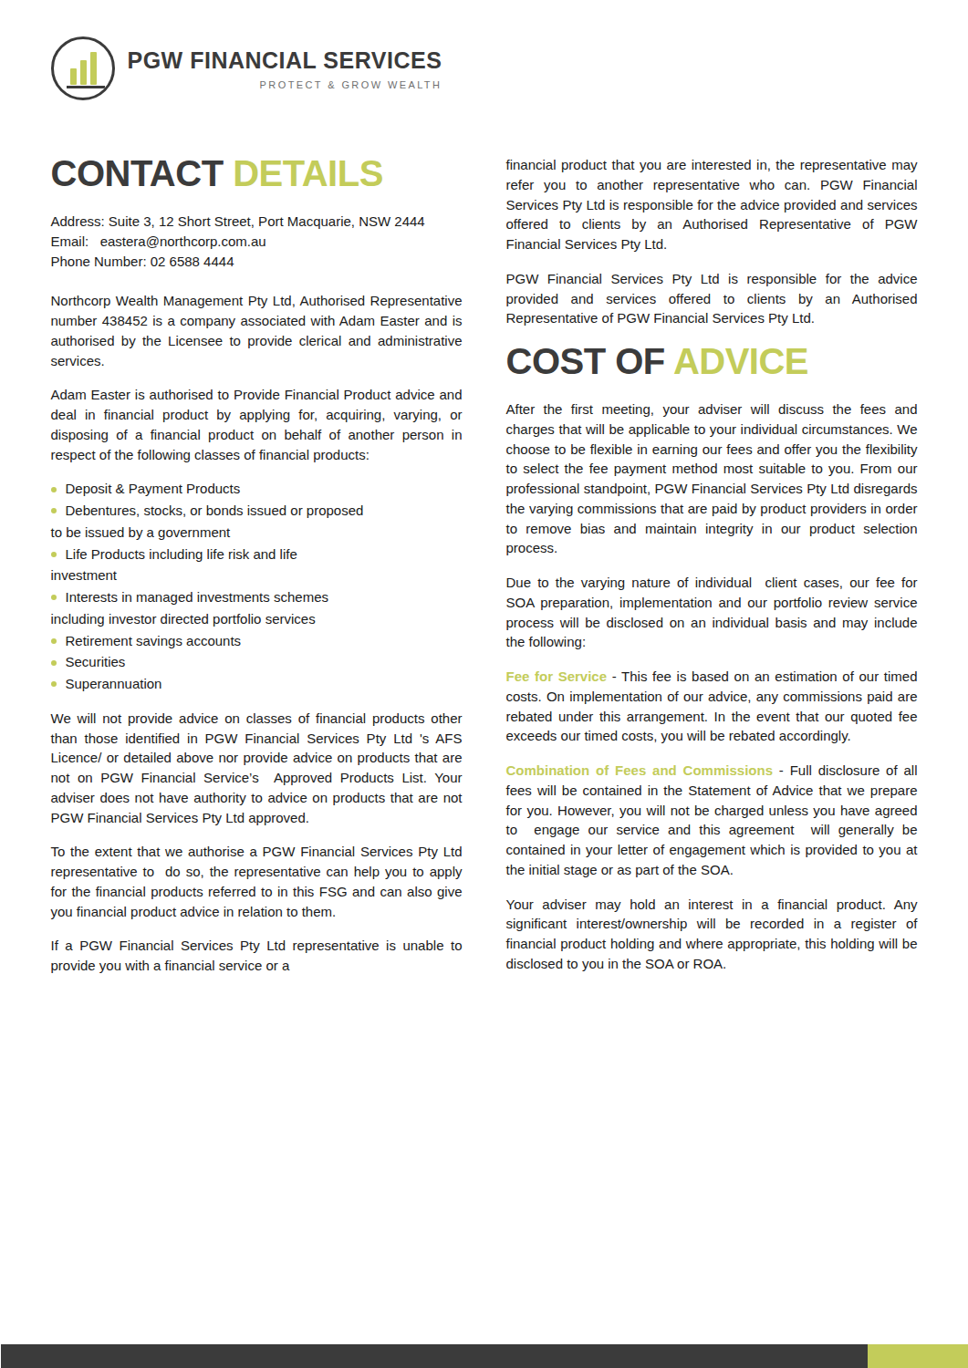PGW FINANCIAL SERVICES
PROTECT & GROW WEALTH
Contact Details
Address: Suite 3, 12 Short Street, Port Macquarie, NSW 2444
Email: eastera@northcorp.com.au
Phone Number: 02 6588 4444
Northcorp Wealth Management Pty Ltd, Authorised Representative number 438452 is a company associated with Adam Easter and is authorised by the Licensee to provide clerical and administrative services.
Adam Easter is authorised to Provide Financial Product advice and deal in financial product by applying for, acquiring, varying, or disposing of a financial product on behalf of another person in respect of the following classes of financial products:
Deposit & Payment Products
Debentures, stocks, or bonds issued or proposed
to be issued by a government
Life Products including life risk and life
investment
Interests in managed investments schemes
including investor directed portfolio services
Retirement savings accounts
Securities
Superannuation
We will not provide advice on classes of financial products other than those identified in PGW Financial Services Pty Ltd 's AFS Licence/ or detailed above nor provide advice on products that are not on PGW Financial Service’s Approved Products List. Your adviser does not have authority to advice on products that are not PGW Financial Services Pty Ltd approved.
To the extent that we authorise a PGW Financial Services Pty Ltd representative to do so, the representative can help you to apply for the financial products referred to in this FSG and can also give you financial product advice in relation to them.
If a PGW Financial Services Pty Ltd representative is unable to provide you with a financial service or a
financial product that you are interested in, the representative may refer you to another representative who can. PGW Financial Services Pty Ltd is responsible for the advice provided and services offered to clients by an Authorised Representative of PGW Financial Services Pty Ltd.
PGW Financial Services Pty Ltd is responsible for the advice provided and services offered to clients by an Authorised Representative of PGW Financial Services Pty Ltd.
Cost of Advice
After the first meeting, your adviser will discuss the fees and charges that will be applicable to your individual circumstances. We choose to be flexible in earning our fees and offer you the flexibility to select the fee payment method most suitable to you. From our professional standpoint, PGW Financial Services Pty Ltd disregards the varying commissions that are paid by product providers in order to remove bias and maintain integrity in our product selection process.
Due to the varying nature of individual client cases, our fee for SOA preparation, implementation and our portfolio review service process will be disclosed on an individual basis and may include the following:
Fee for Service - This fee is based on an estimation of our timed costs. On implementation of our advice, any commissions paid are rebated under this arrangement. In the event that our quoted fee exceeds our timed costs, you will be rebated accordingly.
Combination of Fees and Commissions - Full disclosure of all fees will be contained in the Statement of Advice that we prepare for you. However, you will not be charged unless you have agreed to engage our service and this agreement will generally be contained in your letter of engagement which is provided to you at the initial stage or as part of the SOA.
Your adviser may hold an interest in a financial product. Any significant interest/ownership will be recorded in a register of financial product holding and where appropriate, this holding will be disclosed to you in the SOA or ROA.